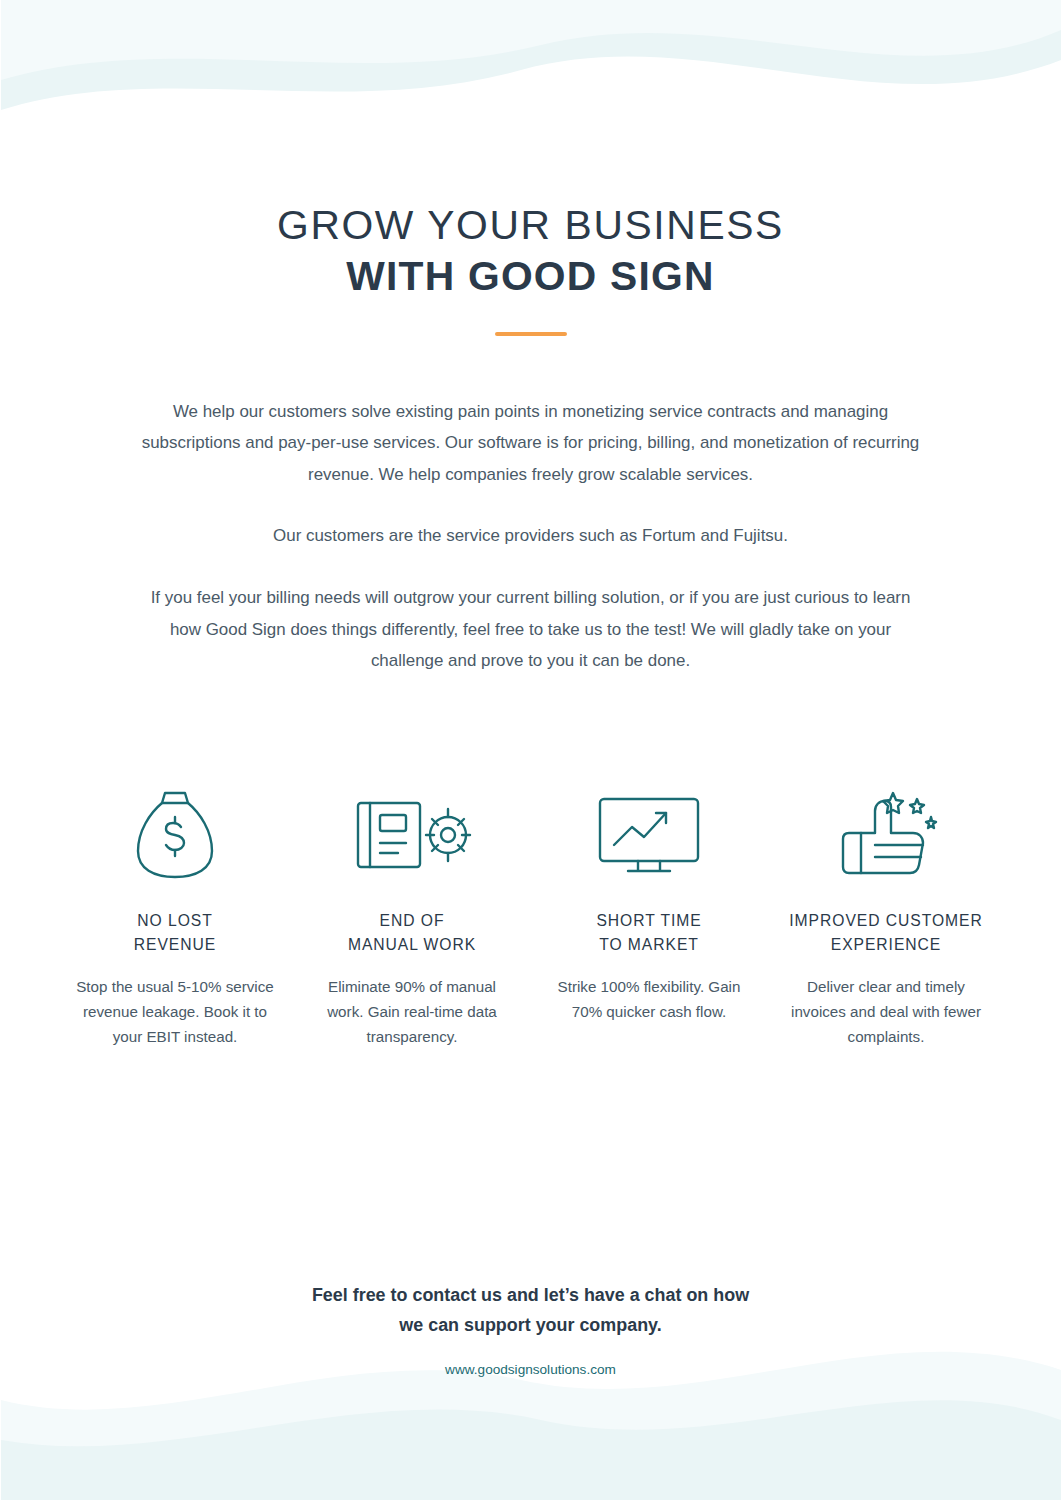GROW YOUR BUSINESS WITH GOOD SIGN
We help our customers solve existing pain points in monetizing service contracts and managing subscriptions and pay-per-use services. Our software is for pricing, billing, and monetization of recurring revenue. We help companies freely grow scalable services.
Our customers are the service providers such as Fortum and Fujitsu.
If you feel your billing needs will outgrow your current billing solution, or if you are just curious to learn how Good Sign does things differently, feel free to take us to the test! We will gladly take on your challenge and prove to you it can be done.
No Lost
Revenue
Stop the usual 5-10% service revenue leakage. Book it to your EBIT instead.
End of
Manual Work
Eliminate 90% of manual work. Gain real-time data transparency.
Short Time
to Market
Strike 100% flexibility. Gain 70% quicker cash flow.
Improved Customer
Experience
Deliver clear and timely invoices and deal with fewer complaints.
Feel free to contact us and let’s have a chat on how
we can support your company.
www.goodsignsolutions.com